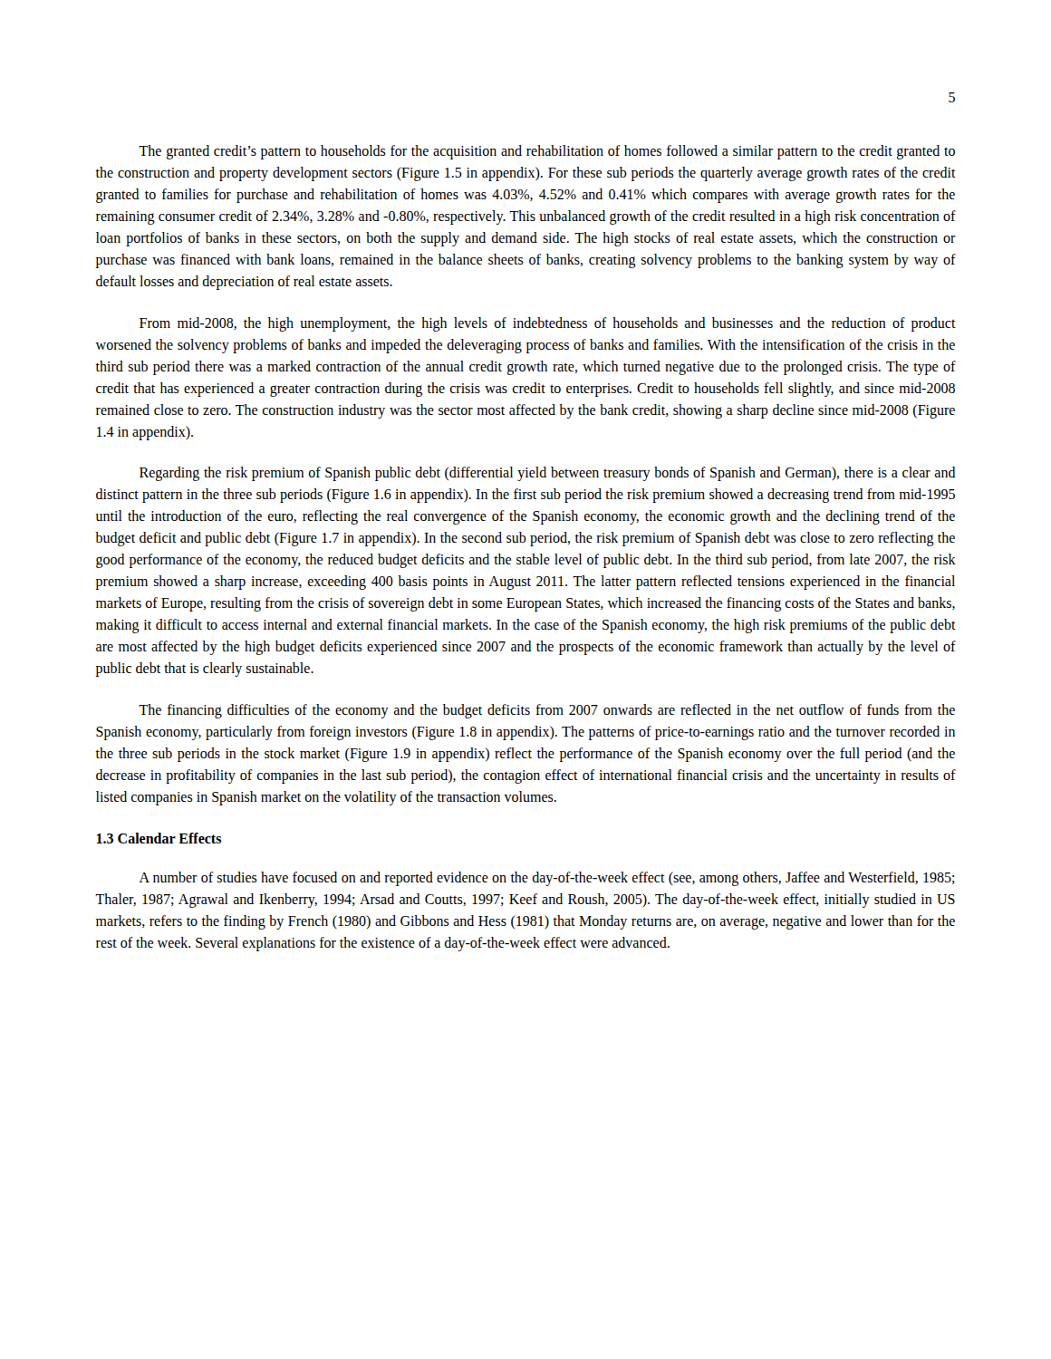5
The granted credit’s pattern to households for the acquisition and rehabilitation of homes followed a similar pattern to the credit granted to the construction and property development sectors (Figure 1.5 in appendix). For these sub periods the quarterly average growth rates of the credit granted to families for purchase and rehabilitation of homes was 4.03%, 4.52% and 0.41% which compares with average growth rates for the remaining consumer credit of 2.34%, 3.28% and -0.80%, respectively. This unbalanced growth of the credit resulted in a high risk concentration of loan portfolios of banks in these sectors, on both the supply and demand side. The high stocks of real estate assets, which the construction or purchase was financed with bank loans, remained in the balance sheets of banks, creating solvency problems to the banking system by way of default losses and depreciation of real estate assets.
From mid-2008, the high unemployment, the high levels of indebtedness of households and businesses and the reduction of product worsened the solvency problems of banks and impeded the deleveraging process of banks and families. With the intensification of the crisis in the third sub period there was a marked contraction of the annual credit growth rate, which turned negative due to the prolonged crisis. The type of credit that has experienced a greater contraction during the crisis was credit to enterprises. Credit to households fell slightly, and since mid-2008 remained close to zero. The construction industry was the sector most affected by the bank credit, showing a sharp decline since mid-2008 (Figure 1.4 in appendix).
Regarding the risk premium of Spanish public debt (differential yield between treasury bonds of Spanish and German), there is a clear and distinct pattern in the three sub periods (Figure 1.6 in appendix). In the first sub period the risk premium showed a decreasing trend from mid-1995 until the introduction of the euro, reflecting the real convergence of the Spanish economy, the economic growth and the declining trend of the budget deficit and public debt (Figure 1.7 in appendix). In the second sub period, the risk premium of Spanish debt was close to zero reflecting the good performance of the economy, the reduced budget deficits and the stable level of public debt. In the third sub period, from late 2007, the risk premium showed a sharp increase, exceeding 400 basis points in August 2011. The latter pattern reflected tensions experienced in the financial markets of Europe, resulting from the crisis of sovereign debt in some European States, which increased the financing costs of the States and banks, making it difficult to access internal and external financial markets. In the case of the Spanish economy, the high risk premiums of the public debt are most affected by the high budget deficits experienced since 2007 and the prospects of the economic framework than actually by the level of public debt that is clearly sustainable.
The financing difficulties of the economy and the budget deficits from 2007 onwards are reflected in the net outflow of funds from the Spanish economy, particularly from foreign investors (Figure 1.8 in appendix). The patterns of price-to-earnings ratio and the turnover recorded in the three sub periods in the stock market (Figure 1.9 in appendix) reflect the performance of the Spanish economy over the full period (and the decrease in profitability of companies in the last sub period), the contagion effect of international financial crisis and the uncertainty in results of listed companies in Spanish market on the volatility of the transaction volumes.
1.3 Calendar Effects
A number of studies have focused on and reported evidence on the day-of-the-week effect (see, among others, Jaffee and Westerfield, 1985; Thaler, 1987; Agrawal and Ikenberry, 1994; Arsad and Coutts, 1997; Keef and Roush, 2005). The day-of-the-week effect, initially studied in US markets, refers to the finding by French (1980) and Gibbons and Hess (1981) that Monday returns are, on average, negative and lower than for the rest of the week. Several explanations for the existence of a day-of-the-week effect were advanced.